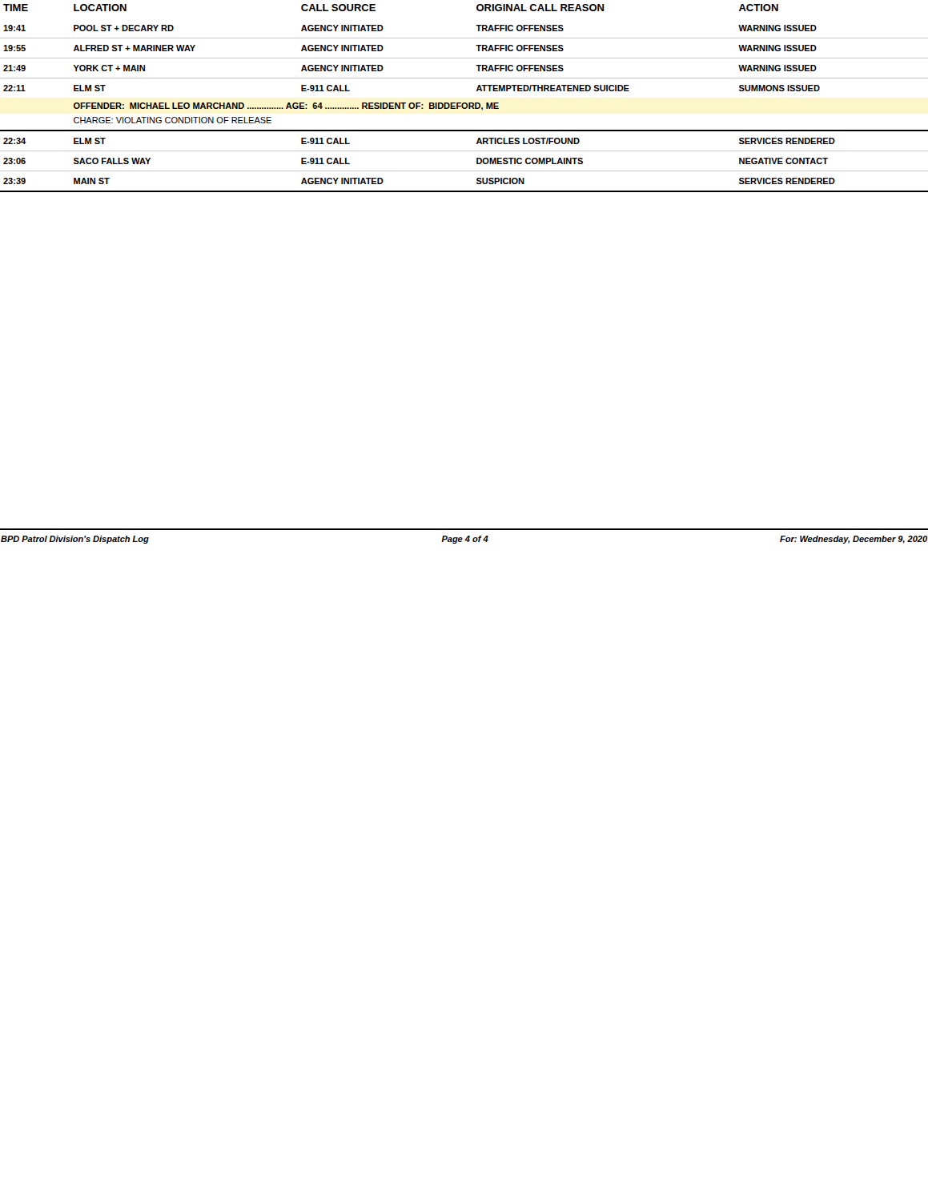| TIME | LOCATION | CALL SOURCE | ORIGINAL CALL REASON | ACTION |
| --- | --- | --- | --- | --- |
| 19:41 | POOL ST + DECARY RD | AGENCY INITIATED | TRAFFIC OFFENSES | WARNING ISSUED |
| 19:55 | ALFRED ST + MARINER WAY | AGENCY INITIATED | TRAFFIC OFFENSES | WARNING ISSUED |
| 21:49 | YORK CT + MAIN | AGENCY INITIATED | TRAFFIC OFFENSES | WARNING ISSUED |
| 22:11 | ELM ST | E-911 CALL | ATTEMPTED/THREATENED SUICIDE | SUMMONS ISSUED |
| | OFFENDER: MICHAEL LEO MARCHAND ............... AGE: 64 .............. RESIDENT OF: BIDDEFORD, ME |
| | CHARGE: VIOLATING CONDITION OF RELEASE |
| 22:34 | ELM ST | E-911 CALL | ARTICLES LOST/FOUND | SERVICES RENDERED |
| 23:06 | SACO FALLS WAY | E-911 CALL | DOMESTIC COMPLAINTS | NEGATIVE CONTACT |
| 23:39 | MAIN ST | AGENCY INITIATED | SUSPICION | SERVICES RENDERED |
| BPD Patrol Division's Dispatch Log | Page 4 of 4 | For: Wednesday, December 9, 2020 |